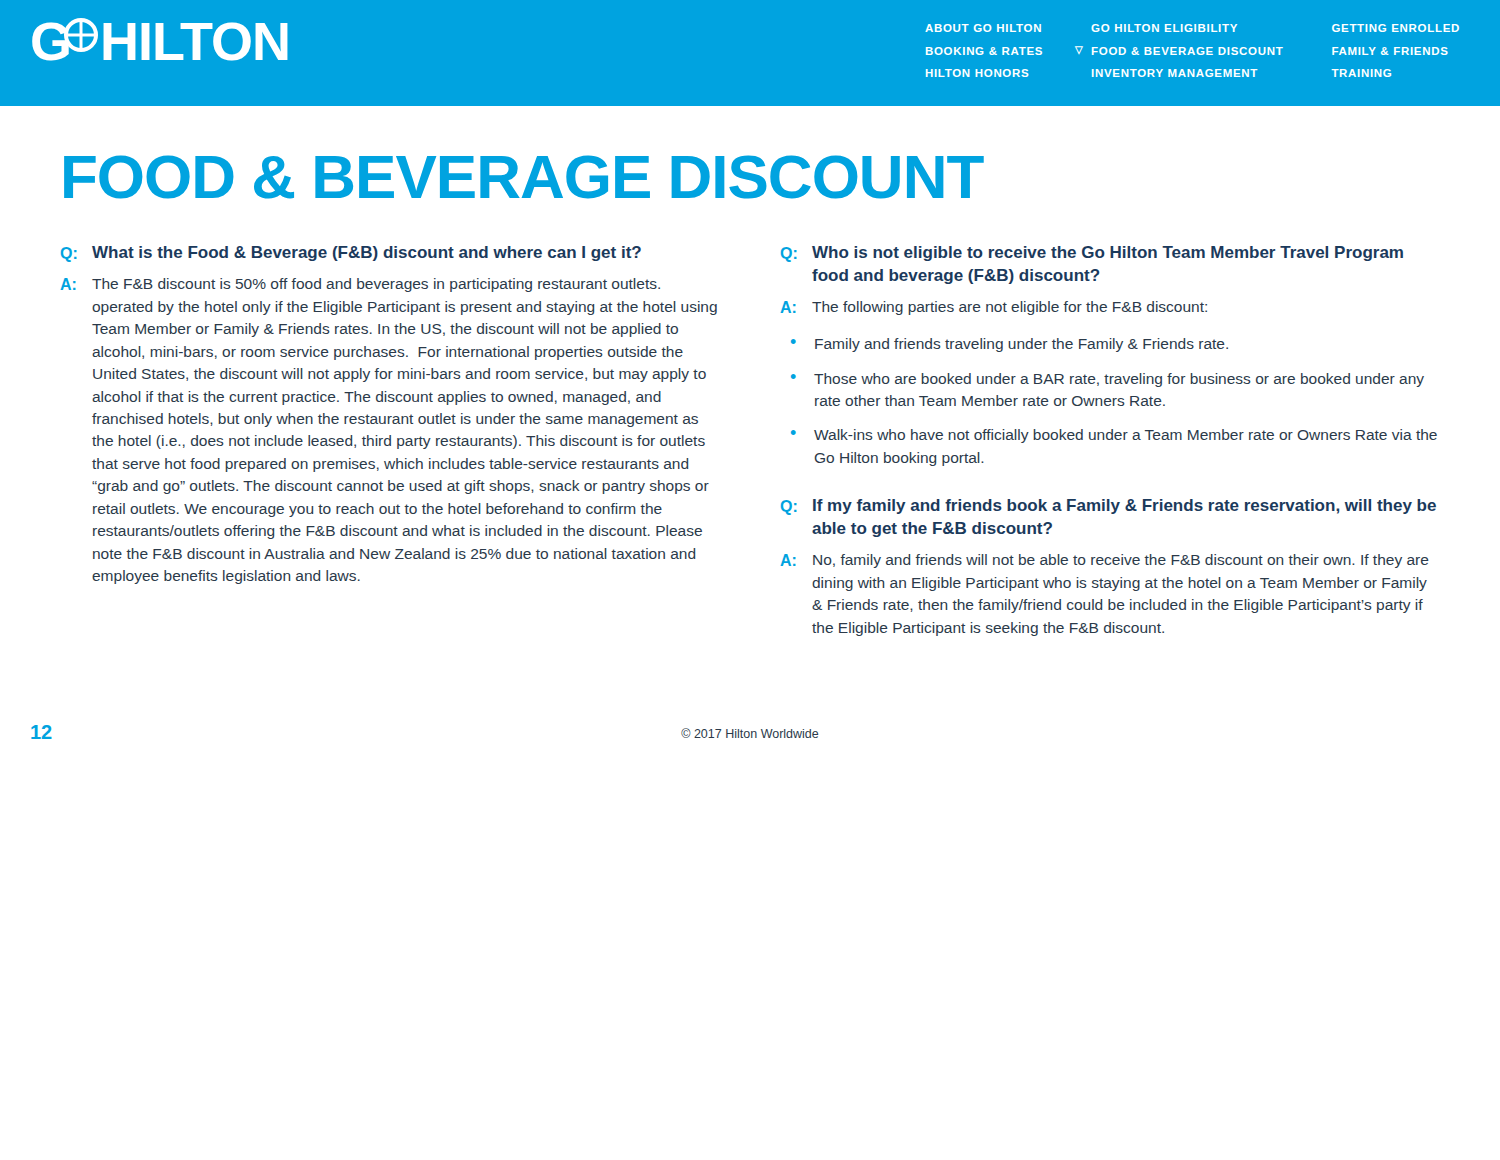G HILTON
About Go Hilton
Booking & Rates
Hilton Honors
Go Hilton Eligibility
Food & Beverage Discount
Inventory Management
Getting Enrolled
Family & Friends
Training
Food & Beverage Discount
Q: What is the Food & Beverage (F&B) discount and where can I get it?
A: The F&B discount is 50% off food and beverages in participating restaurant outlets. operated by the hotel only if the Eligible Participant is present and staying at the hotel using Team Member or Family & Friends rates. In the US, the discount will not be applied to alcohol, mini-bars, or room service purchases. For international properties outside the United States, the discount will not apply for mini-bars and room service, but may apply to alcohol if that is the current practice. The discount applies to owned, managed, and franchised hotels, but only when the restaurant outlet is under the same management as the hotel (i.e., does not include leased, third party restaurants). This discount is for outlets that serve hot food prepared on premises, which includes table-service restaurants and “grab and go” outlets. The discount cannot be used at gift shops, snack or pantry shops or retail outlets. We encourage you to reach out to the hotel beforehand to confirm the restaurants/outlets offering the F&B discount and what is included in the discount. Please note the F&B discount in Australia and New Zealand is 25% due to national taxation and employee benefits legislation and laws.
Q: Who is not eligible to receive the Go Hilton Team Member Travel Program food and beverage (F&B) discount?
A: The following parties are not eligible for the F&B discount:
Family and friends traveling under the Family & Friends rate.
Those who are booked under a BAR rate, traveling for business or are booked under any rate other than Team Member rate or Owners Rate.
Walk-ins who have not officially booked under a Team Member rate or Owners Rate via the Go Hilton booking portal.
Q: If my family and friends book a Family & Friends rate reservation, will they be able to get the F&B discount?
A: No, family and friends will not be able to receive the F&B discount on their own. If they are dining with an Eligible Participant who is staying at the hotel on a Team Member or Family & Friends rate, then the family/friend could be included in the Eligible Participant’s party if the Eligible Participant is seeking the F&B discount.
12 © 2017 Hilton Worldwide